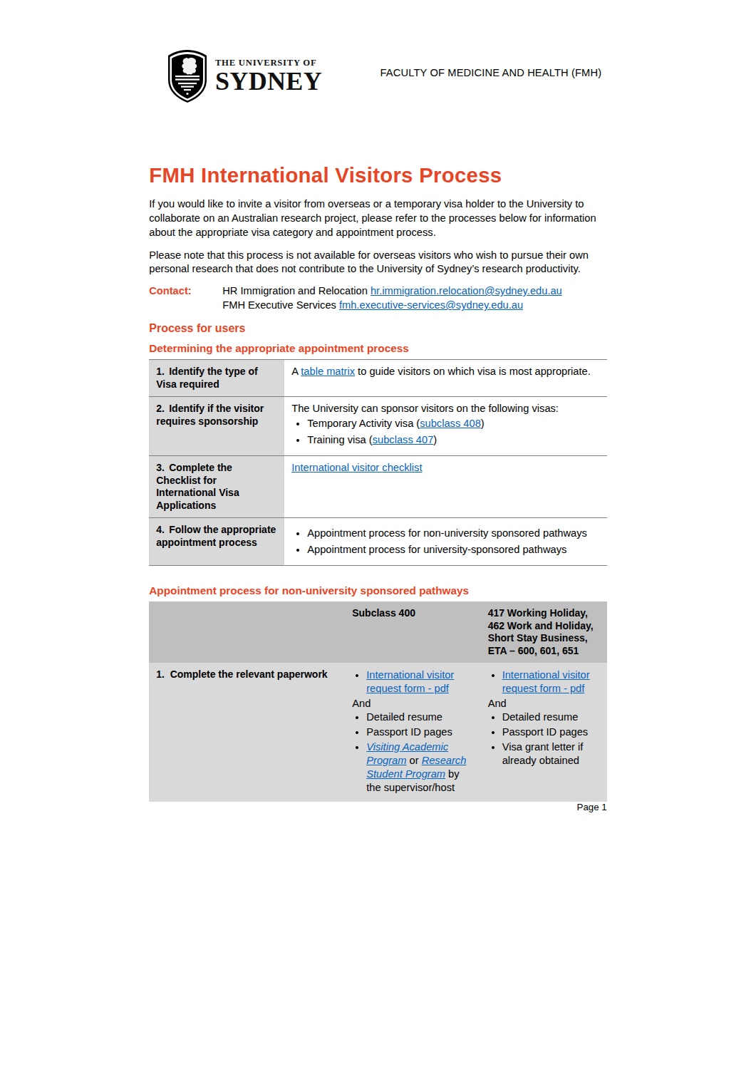THE UNIVERSITY OF SYDNEY
FACULTY OF MEDICINE AND HEALTH (FMH)
FMH International Visitors Process
If you would like to invite a visitor from overseas or a temporary visa holder to the University to collaborate on an Australian research project, please refer to the processes below for information about the appropriate visa category and appointment process.
Please note that this process is not available for overseas visitors who wish to pursue their own personal research that does not contribute to the University of Sydney’s research productivity.
Contact:
HR Immigration and Relocation hr.immigration.relocation@sydney.edu.au
FMH Executive Services fmh.executive-services@sydney.edu.au
Process for users
Determining the appropriate appointment process
| 1. Identify the type of Visa required | A table matrix to guide visitors on which visa is most appropriate. |
| 2. Identify if the visitor requires sponsorship | The University can sponsor visitors on the following visas: Temporary Activity visa ( subclass 408 ) Training visa ( subclass 407 ) |
| 3. Complete the Checklist for International Visa Applications | International visitor checklist |
| 4. Follow the appropriate appointment process | Appointment process for non-university sponsored pathways Appointment process for university-sponsored pathways |
Appointment process for non-university sponsored pathways
| | Subclass 400 | 417 Working Holiday, 462 Work and Holiday, Short Stay Business, ETA – 600, 601, 651 |
| --- | --- | --- |
| 1. Complete the relevant paperwork | International visitor request form - pdf And Detailed resume Passport ID pages Visiting Academic Program or Research Student Program by the supervisor/host | International visitor request form - pdf And Detailed resume Passport ID pages Visa grant letter if already obtained |
Page 1